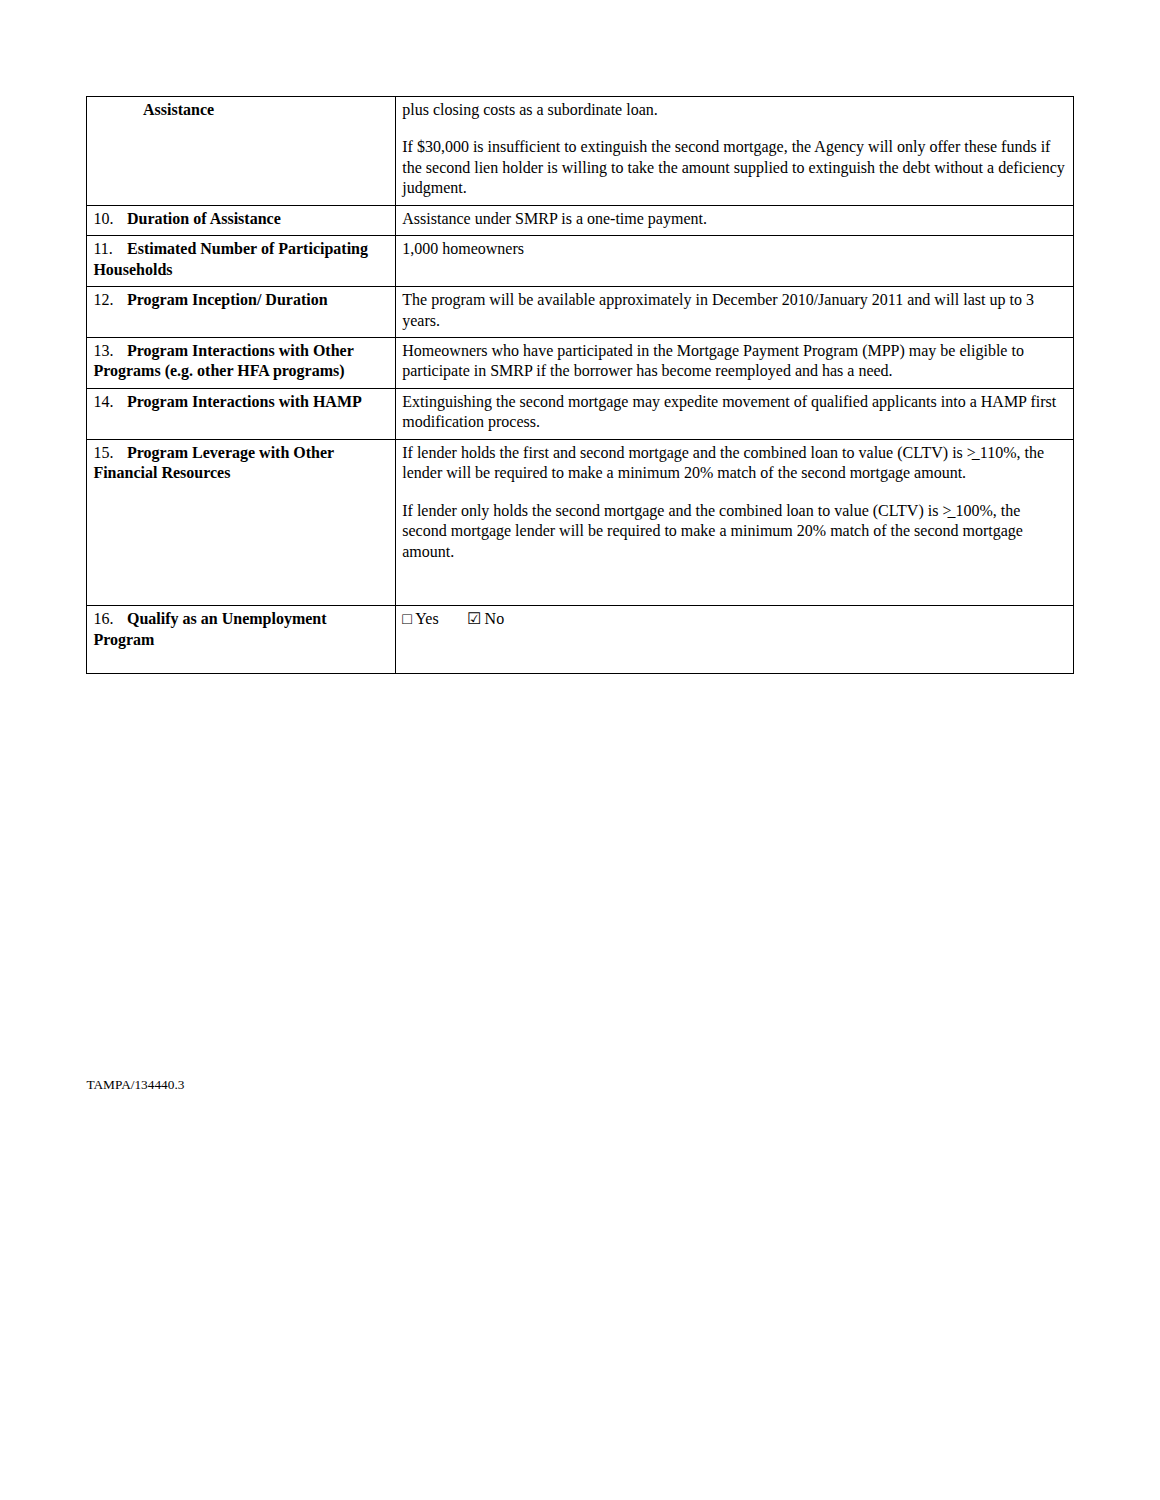| Assistance | plus closing costs as a subordinate loan. If $30,000 is insufficient to extinguish the second mortgage, the Agency will only offer these funds if the second lien holder is willing to take the amount supplied to extinguish the debt without a deficiency judgment. |
| 10. Duration of Assistance | Assistance under SMRP is a one-time payment. |
| 11. Estimated Number of Participating Households | 1,000 homeowners |
| 12. Program Inception/ Duration | The program will be available approximately in December 2010/January 2011 and will last up to 3 years. |
| 13. Program Interactions with Other Programs (e.g. other HFA programs) | Homeowners who have participated in the Mortgage Payment Program (MPP) may be eligible to participate in SMRP if the borrower has become reemployed and has a need. |
| 14. Program Interactions with HAMP | Extinguishing the second mortgage may expedite movement of qualified applicants into a HAMP first modification process. |
| 15. Program Leverage with Other Financial Resources | If lender holds the first and second mortgage and the combined loan to value (CLTV) is >̲ 110%, the lender will be required to make a minimum 20% match of the second mortgage amount. If lender only holds the second mortgage and the combined loan to value (CLTV) is >̲ 100%, the second mortgage lender will be required to make a minimum 20% match of the second mortgage amount. |
| 16. Qualify as an Unemployment Program | □ Yes ☑ No |
TAMPA/134440.3